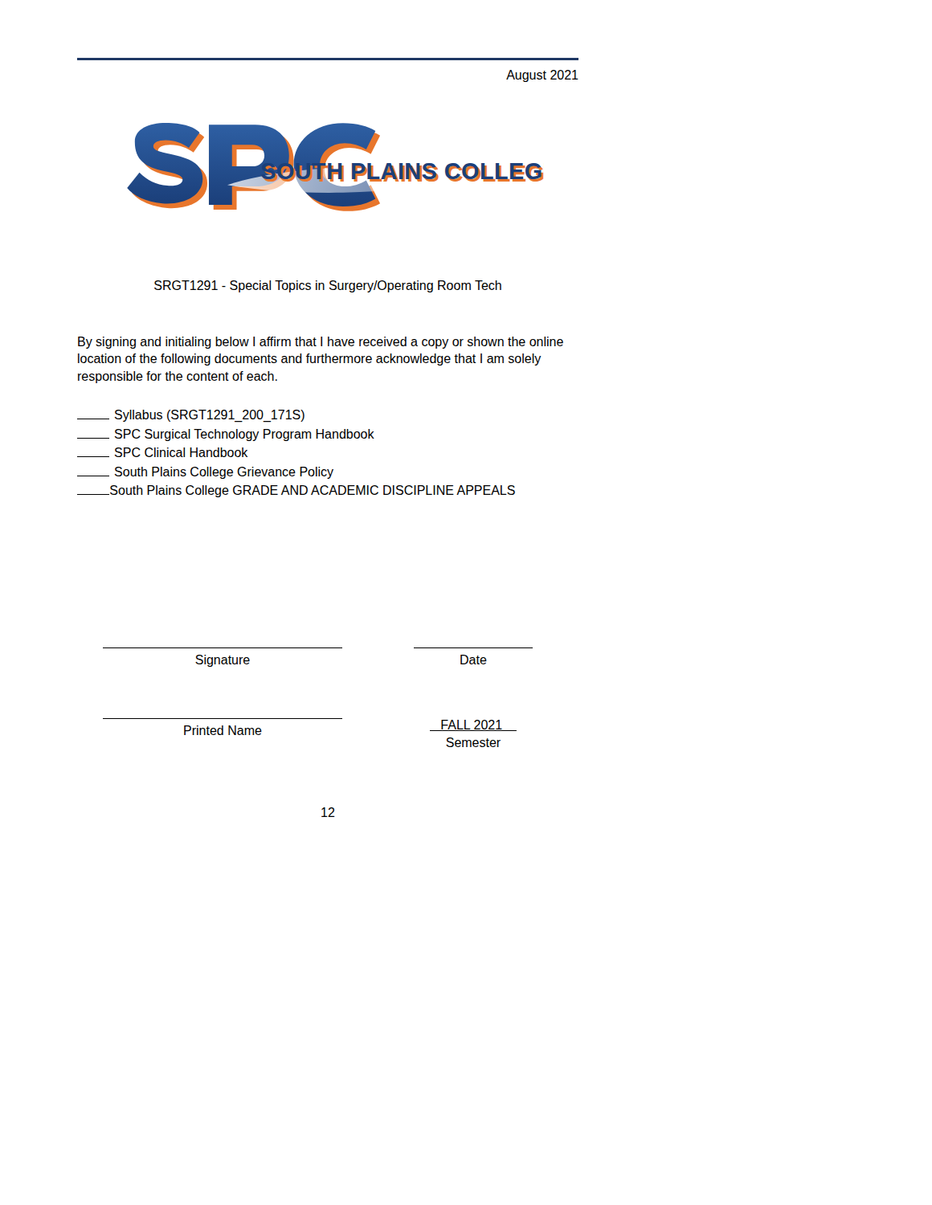August 2021
SOUTH PLAINS COLLEGE SOUTH PLAINS COLLEGE
SRGT1291 - Special Topics in Surgery/Operating Room Tech
By signing and initialing below I affirm that I have received a copy or shown the online location of the following documents and furthermore acknowledge that I am solely responsible for the content of each.
Syllabus (SRGT1291_200_171S)
SPC Surgical Technology Program Handbook
SPC Clinical Handbook
South Plains College Grievance Policy
South Plains College GRADE AND ACADEMIC DISCIPLINE APPEALS
| Signature | Date |
| Printed Name | FALL 2021 Semester |
12